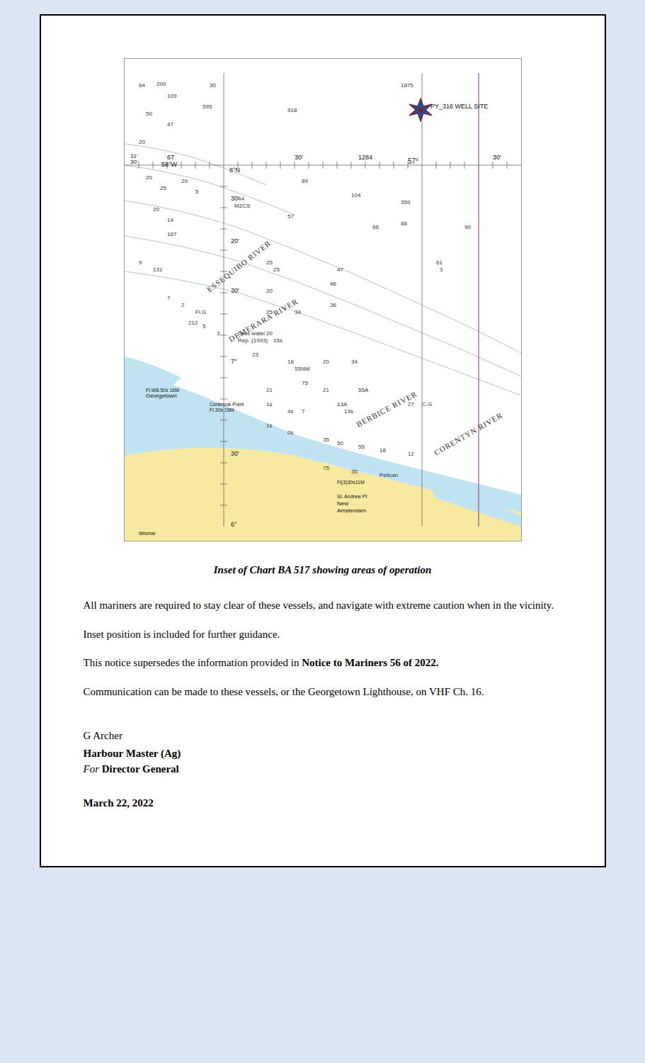PY_316 WELL SITE ESSEQUIBO RIVER DEMERARA RIVER BERBICE RIVER CORENTYN RIVER Fl.W8.50s 16M Georgetown Conbrook Point Fl.30s 15M Fl(3)30s11M St. Andrew Pt New Amsterdam Wismar 31' 30' 67 58°W 8°N 30' 1284 57° 30' 30' 20' 30' 7° 30' 6° 64 200 109 30 595 50 47 918 1875 20 20 25 29 5 89 104 359 44 MZCS 14 20 57 66 88 90 167 9 131 25 25 47 61 3 46 36 20 25 34 20 7 2 Fl.G 212 5 3 Less water Rep. (1993) 15s 23 18 55NM 20 34 75 21 21 55A 1s 4s 7 13A 13s 27 C.G 1s 0s 35 50 55 18 12 75 35 Pelican
Inset of Chart BA 517 showing areas of operation
All mariners are required to stay clear of these vessels, and navigate with extreme caution when in the vicinity.
Inset position is included for further guidance.
This notice supersedes the information provided in Notice to Mariners 56 of 2022.
Communication can be made to these vessels, or the Georgetown Lighthouse, on VHF Ch. 16.
G Archer
Harbour Master (Ag)
For Director General
March 22, 2022